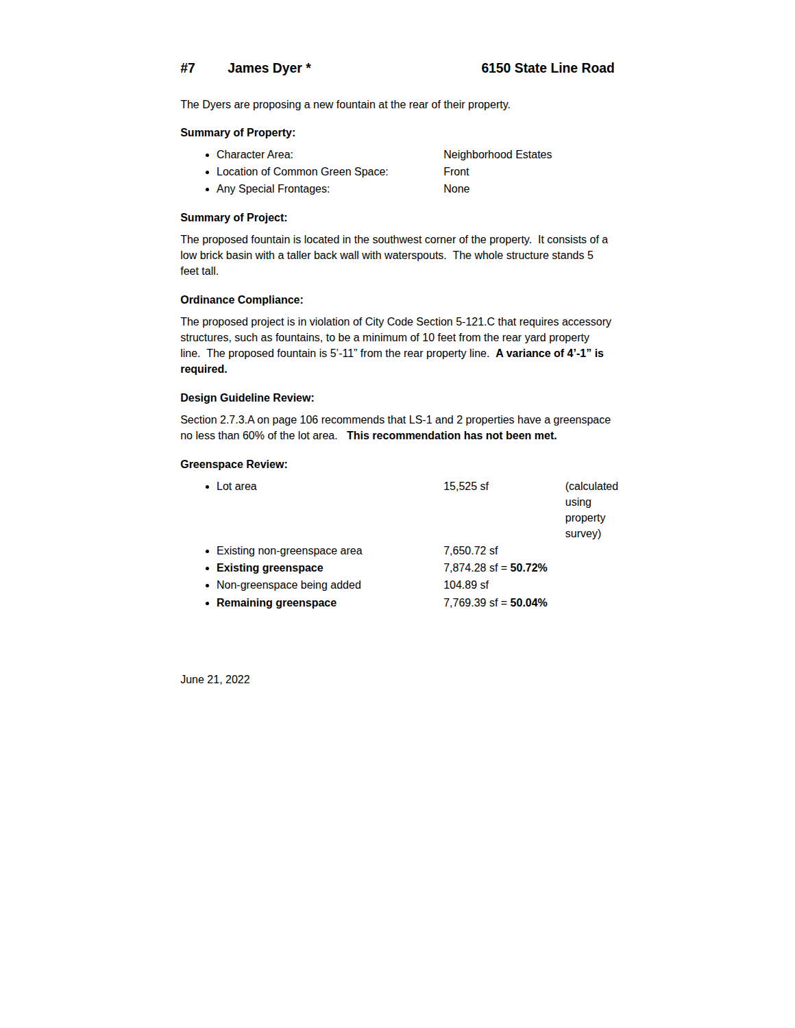#7 James Dyer * 6150 State Line Road
The Dyers are proposing a new fountain at the rear of their property.
Summary of Property:
Character Area: Neighborhood Estates
Location of Common Green Space: Front
Any Special Frontages: None
Summary of Project:
The proposed fountain is located in the southwest corner of the property. It consists of a low brick basin with a taller back wall with waterspouts. The whole structure stands 5 feet tall.
Ordinance Compliance:
The proposed project is in violation of City Code Section 5-121.C that requires accessory structures, such as fountains, to be a minimum of 10 feet from the rear yard property line. The proposed fountain is 5’-11” from the rear property line. A variance of 4’-1” is required.
Design Guideline Review:
Section 2.7.3.A on page 106 recommends that LS-1 and 2 properties have a greenspace no less than 60% of the lot area. This recommendation has not been met.
Greenspace Review:
Lot area 15,525 sf (calculated using property survey)
Existing non-greenspace area 7,650.72 sf
Existing greenspace 7,874.28 sf = 50.72%
Non-greenspace being added 104.89 sf
Remaining greenspace 7,769.39 sf = 50.04%
June 21, 2022